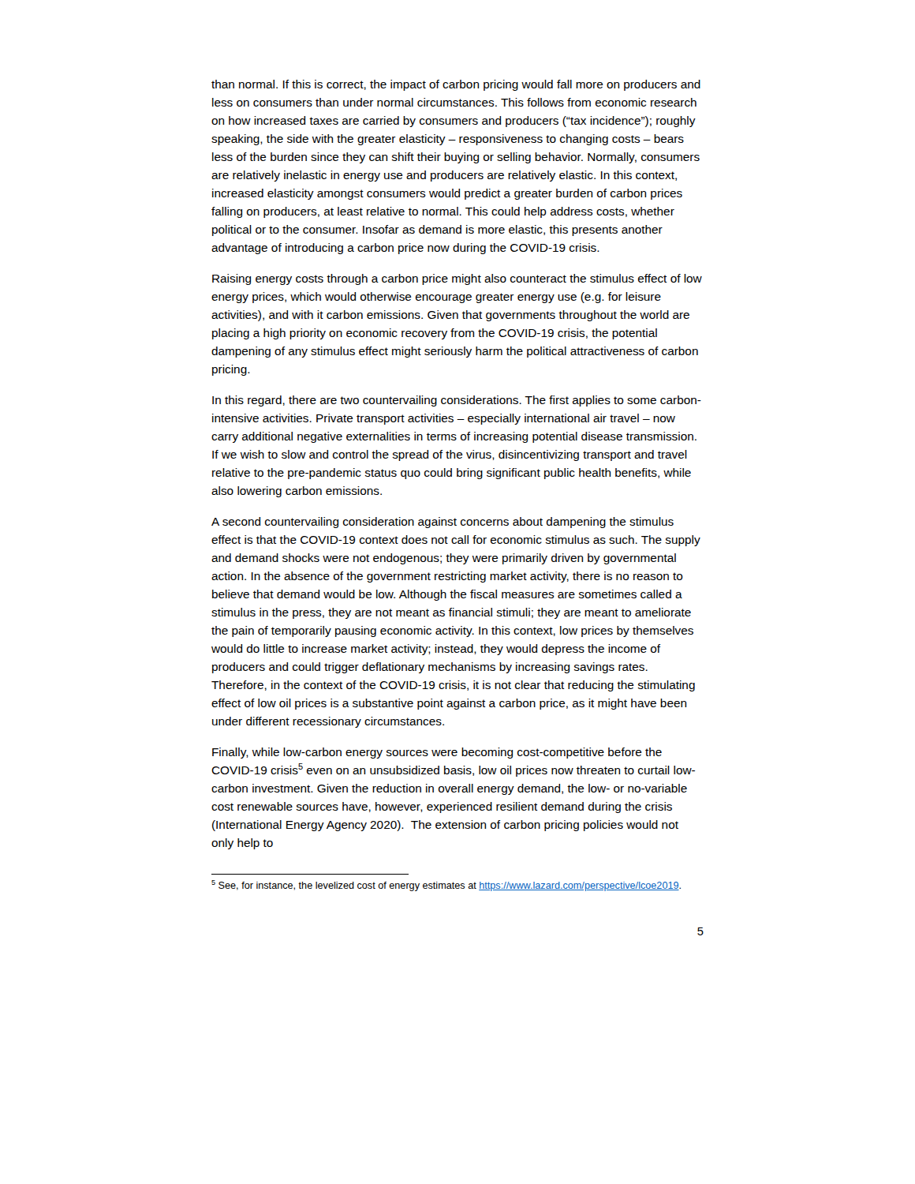than normal. If this is correct, the impact of carbon pricing would fall more on producers and less on consumers than under normal circumstances. This follows from economic research on how increased taxes are carried by consumers and producers (“tax incidence”); roughly speaking, the side with the greater elasticity – responsiveness to changing costs – bears less of the burden since they can shift their buying or selling behavior. Normally, consumers are relatively inelastic in energy use and producers are relatively elastic. In this context, increased elasticity amongst consumers would predict a greater burden of carbon prices falling on producers, at least relative to normal. This could help address costs, whether political or to the consumer. Insofar as demand is more elastic, this presents another advantage of introducing a carbon price now during the COVID-19 crisis.
Raising energy costs through a carbon price might also counteract the stimulus effect of low energy prices, which would otherwise encourage greater energy use (e.g. for leisure activities), and with it carbon emissions. Given that governments throughout the world are placing a high priority on economic recovery from the COVID-19 crisis, the potential dampening of any stimulus effect might seriously harm the political attractiveness of carbon pricing.
In this regard, there are two countervailing considerations. The first applies to some carbon-intensive activities. Private transport activities – especially international air travel – now carry additional negative externalities in terms of increasing potential disease transmission. If we wish to slow and control the spread of the virus, disincentivizing transport and travel relative to the pre-pandemic status quo could bring significant public health benefits, while also lowering carbon emissions.
A second countervailing consideration against concerns about dampening the stimulus effect is that the COVID-19 context does not call for economic stimulus as such. The supply and demand shocks were not endogenous; they were primarily driven by governmental action. In the absence of the government restricting market activity, there is no reason to believe that demand would be low. Although the fiscal measures are sometimes called a stimulus in the press, they are not meant as financial stimuli; they are meant to ameliorate the pain of temporarily pausing economic activity. In this context, low prices by themselves would do little to increase market activity; instead, they would depress the income of producers and could trigger deflationary mechanisms by increasing savings rates. Therefore, in the context of the COVID-19 crisis, it is not clear that reducing the stimulating effect of low oil prices is a substantive point against a carbon price, as it might have been under different recessionary circumstances.
Finally, while low-carbon energy sources were becoming cost-competitive before the COVID-19 crisis5 even on an unsubsidized basis, low oil prices now threaten to curtail low-carbon investment. Given the reduction in overall energy demand, the low- or no-variable cost renewable sources have, however, experienced resilient demand during the crisis (International Energy Agency 2020). The extension of carbon pricing policies would not only help to
5 See, for instance, the levelized cost of energy estimates at https://www.lazard.com/perspective/lcoe2019.
5